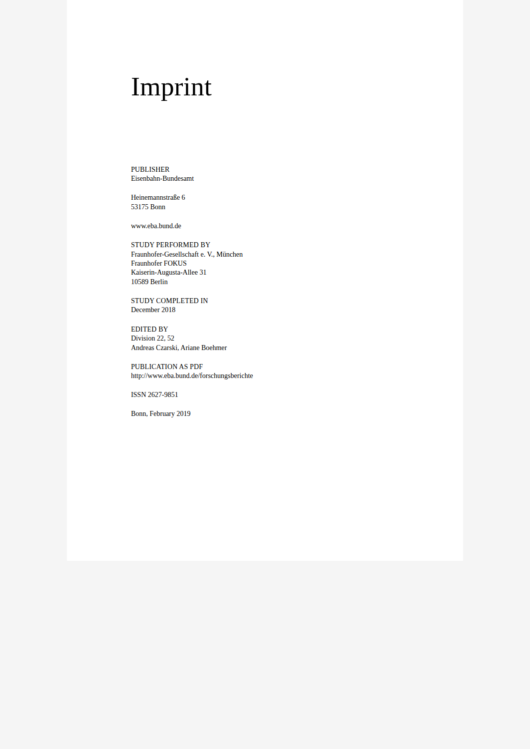Imprint
PUBLISHER
Eisenbahn-Bundesamt
Heinemannstraße 6
53175 Bonn
www.eba.bund.de
STUDY PERFORMED BY
Fraunhofer-Gesellschaft e. V., München
Fraunhofer FOKUS
Kaiserin-Augusta-Allee 31
10589 Berlin
STUDY COMPLETED IN
December 2018
EDITED BY
Division 22, 52
Andreas Czarski, Ariane Boehmer
PUBLICATION AS PDF
http://www.eba.bund.de/forschungsberichte
ISSN 2627-9851
Bonn, February 2019